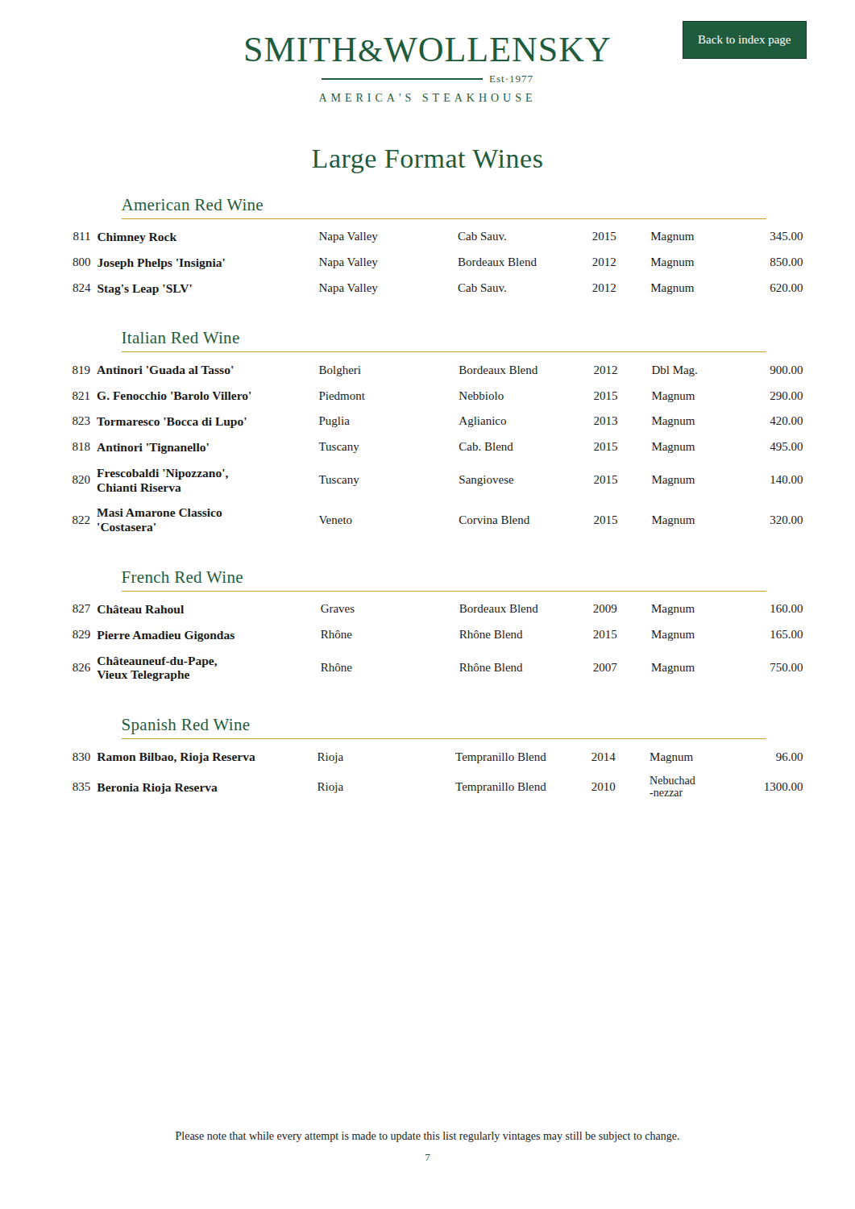Back to index page
SMITH&WOLLENSKY
Est·1977
AMERICA'S STEAKHOUSE
Large Format Wines
American Red Wine
| 811 | Chimney Rock | Napa Valley | Cab Sauv. | 2015 | Magnum | 345.00 |
| 800 | Joseph Phelps 'Insignia' | Napa Valley | Bordeaux Blend | 2012 | Magnum | 850.00 |
| 824 | Stag's Leap 'SLV' | Napa Valley | Cab Sauv. | 2012 | Magnum | 620.00 |
Italian Red Wine
| 819 | Antinori 'Guada al Tasso' | Bolgheri | Bordeaux Blend | 2012 | Dbl Mag. | 900.00 |
| 821 | G. Fenocchio 'Barolo Villero' | Piedmont | Nebbiolo | 2015 | Magnum | 290.00 |
| 823 | Tormaresco 'Bocca di Lupo' | Puglia | Aglianico | 2013 | Magnum | 420.00 |
| 818 | Antinori 'Tignanello' | Tuscany | Cab. Blend | 2015 | Magnum | 495.00 |
| 820 | Frescobaldi 'Nipozzano', Chianti Riserva | Tuscany | Sangiovese | 2015 | Magnum | 140.00 |
| 822 | Masi Amarone Classico 'Costasera' | Veneto | Corvina Blend | 2015 | Magnum | 320.00 |
French Red Wine
| 827 | Château Rahoul | Graves | Bordeaux Blend | 2009 | Magnum | 160.00 |
| 829 | Pierre Amadieu Gigondas | Rhône | Rhône Blend | 2015 | Magnum | 165.00 |
| 826 | Châteauneuf-du-Pape, Vieux Telegraphe | Rhône | Rhône Blend | 2007 | Magnum | 750.00 |
Spanish Red Wine
| 830 | Ramon Bilbao, Rioja Reserva | Rioja | Tempranillo Blend | 2014 | Magnum | 96.00 |
| 835 | Beronia Rioja Reserva | Rioja | Tempranillo Blend | 2010 | Nebuchad -nezzar | 1300.00 |
Please note that while every attempt is made to update this list regularly vintages may still be subject to change.
7